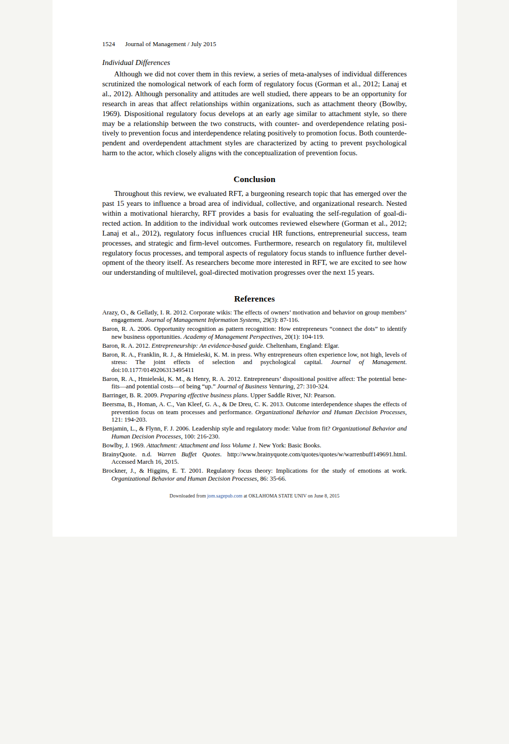1524 Journal of Management / July 2015
Individual Differences
Although we did not cover them in this review, a series of meta-analyses of individual differences scrutinized the nomological network of each form of regulatory focus (Gorman et al., 2012; Lanaj et al., 2012). Although personality and attitudes are well studied, there appears to be an opportunity for research in areas that affect relationships within organizations, such as attachment theory (Bowlby, 1969). Dispositional regulatory focus develops at an early age similar to attachment style, so there may be a relationship between the two constructs, with counter- and overdependence relating positively to prevention focus and interdependence relating positively to promotion focus. Both counterdependent and overdependent attachment styles are characterized by acting to prevent psychological harm to the actor, which closely aligns with the conceptualization of prevention focus.
Conclusion
Throughout this review, we evaluated RFT, a burgeoning research topic that has emerged over the past 15 years to influence a broad area of individual, collective, and organizational research. Nested within a motivational hierarchy, RFT provides a basis for evaluating the self-regulation of goal-directed action. In addition to the individual work outcomes reviewed elsewhere (Gorman et al., 2012; Lanaj et al., 2012), regulatory focus influences crucial HR functions, entrepreneurial success, team processes, and strategic and firm-level outcomes. Furthermore, research on regulatory fit, multilevel regulatory focus processes, and temporal aspects of regulatory focus stands to influence further development of the theory itself. As researchers become more interested in RFT, we are excited to see how our understanding of multilevel, goal-directed motivation progresses over the next 15 years.
References
Arazy, O., & Gellatly, I. R. 2012. Corporate wikis: The effects of owners’ motivation and behavior on group members’ engagement. Journal of Management Information Systems, 29(3): 87-116.
Baron, R. A. 2006. Opportunity recognition as pattern recognition: How entrepreneurs “connect the dots” to identify new business opportunities. Academy of Management Perspectives, 20(1): 104-119.
Baron, R. A. 2012. Entrepreneurship: An evidence-based guide. Cheltenham, England: Elgar.
Baron, R. A., Franklin, R. J., & Hmieleski, K. M. in press. Why entrepreneurs often experience low, not high, levels of stress: The joint effects of selection and psychological capital. Journal of Management. doi:10.1177/0149206313495411
Baron, R. A., Hmieleski, K. M., & Henry, R. A. 2012. Entrepreneurs’ dispositional positive affect: The potential benefits—and potential costs—of being “up.” Journal of Business Venturing, 27: 310-324.
Barringer, B. R. 2009. Preparing effective business plans. Upper Saddle River, NJ: Pearson.
Beersma, B., Homan, A. C., Van Kleef, G. A., & De Dreu, C. K. 2013. Outcome interdependence shapes the effects of prevention focus on team processes and performance. Organizational Behavior and Human Decision Processes, 121: 194-203.
Benjamin, L., & Flynn, F. J. 2006. Leadership style and regulatory mode: Value from fit? Organizational Behavior and Human Decision Processes, 100: 216-230.
Bowlby, J. 1969. Attachment: Attachment and loss Volume 1. New York: Basic Books.
BrainyQuote. n.d. Warren Buffet Quotes. http://www.brainyquote.com/quotes/quotes/w/warrenbuff149691.html. Accessed March 16, 2015.
Brockner, J., & Higgins, E. T. 2001. Regulatory focus theory: Implications for the study of emotions at work. Organizational Behavior and Human Decision Processes, 86: 35-66.
Downloaded from jom.sagepub.com at OKLAHOMA STATE UNIV on June 8, 2015